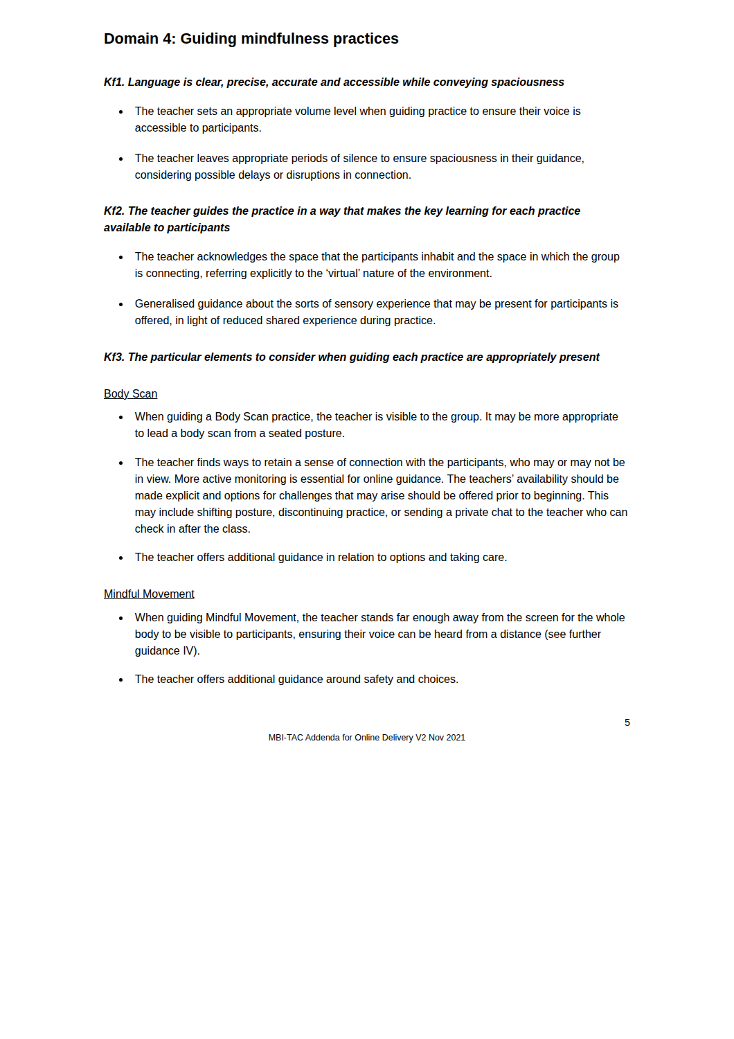Domain 4: Guiding mindfulness practices
Kf1. Language is clear, precise, accurate and accessible while conveying spaciousness
The teacher sets an appropriate volume level when guiding practice to ensure their voice is accessible to participants.
The teacher leaves appropriate periods of silence to ensure spaciousness in their guidance, considering possible delays or disruptions in connection.
Kf2. The teacher guides the practice in a way that makes the key learning for each practice available to participants
The teacher acknowledges the space that the participants inhabit and the space in which the group is connecting, referring explicitly to the ‘virtual’ nature of the environment.
Generalised guidance about the sorts of sensory experience that may be present for participants is offered, in light of reduced shared experience during practice.
Kf3. The particular elements to consider when guiding each practice are appropriately present
Body Scan
When guiding a Body Scan practice, the teacher is visible to the group. It may be more appropriate to lead a body scan from a seated posture.
The teacher finds ways to retain a sense of connection with the participants, who may or may not be in view. More active monitoring is essential for online guidance. The teachers’ availability should be made explicit and options for challenges that may arise should be offered prior to beginning. This may include shifting posture, discontinuing practice, or sending a private chat to the teacher who can check in after the class.
The teacher offers additional guidance in relation to options and taking care.
Mindful Movement
When guiding Mindful Movement, the teacher stands far enough away from the screen for the whole body to be visible to participants, ensuring their voice can be heard from a distance (see further guidance IV).
The teacher offers additional guidance around safety and choices.
5 MBI-TAC Addenda for Online Delivery V2 Nov 2021